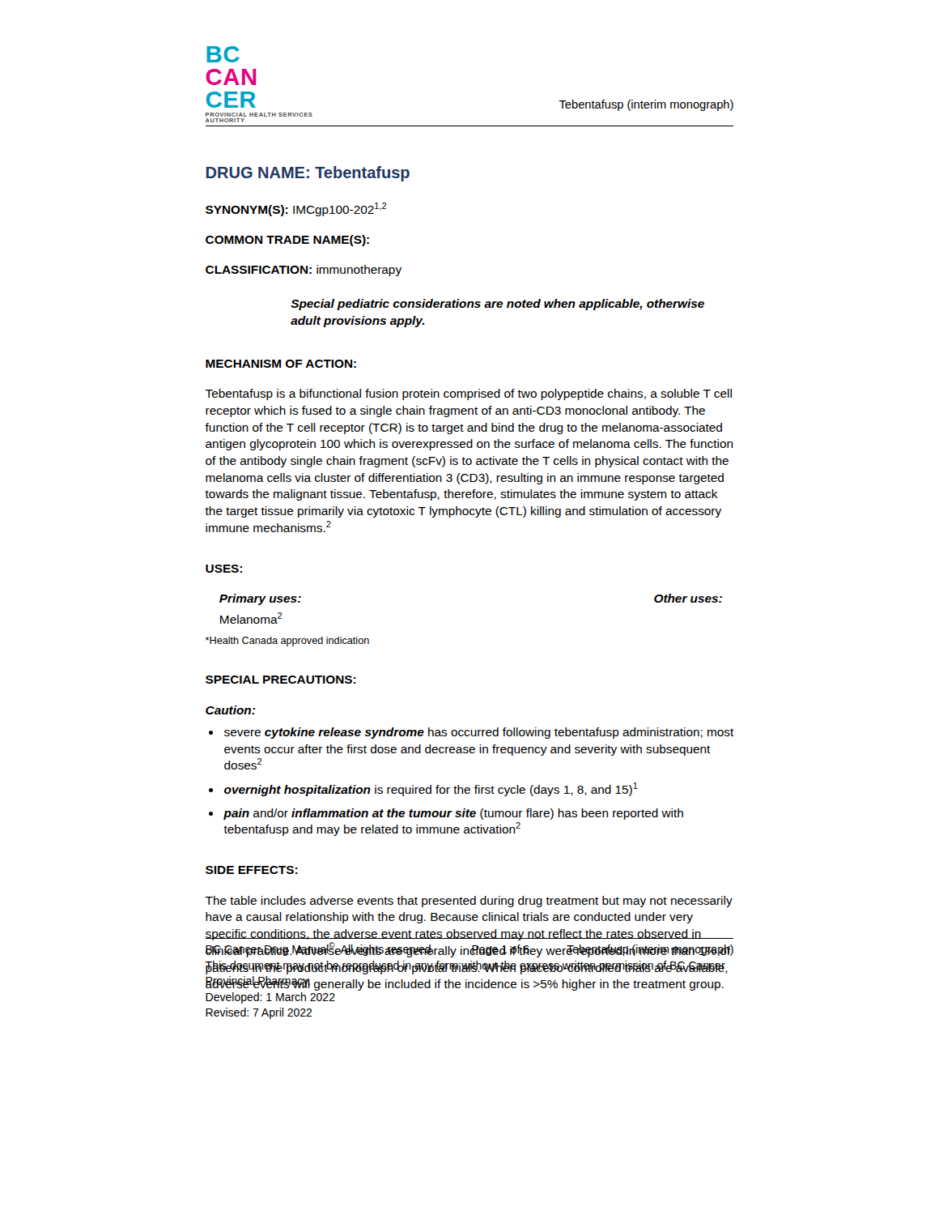BC
CAN
CER
Provincial Health Services Authority
Tebentafusp (interim monograph)
DRUG NAME: Tebentafusp
SYNONYM(S): IMCgp100-2021,2
COMMON TRADE NAME(S):
CLASSIFICATION: immunotherapy
Special pediatric considerations are noted when applicable, otherwise adult provisions apply.
MECHANISM OF ACTION:
Tebentafusp is a bifunctional fusion protein comprised of two polypeptide chains, a soluble T cell receptor which is fused to a single chain fragment of an anti-CD3 monoclonal antibody. The function of the T cell receptor (TCR) is to target and bind the drug to the melanoma-associated antigen glycoprotein 100 which is overexpressed on the surface of melanoma cells. The function of the antibody single chain fragment (scFv) is to activate the T cells in physical contact with the melanoma cells via cluster of differentiation 3 (CD3), resulting in an immune response targeted towards the malignant tissue. Tebentafusp, therefore, stimulates the immune system to attack the target tissue primarily via cytotoxic T lymphocyte (CTL) killing and stimulation of accessory immune mechanisms.2
USES:
Primary uses:
Melanoma2
Other uses:
*Health Canada approved indication
SPECIAL PRECAUTIONS:
Caution:
severe cytokine release syndrome has occurred following tebentafusp administration; most events occur after the first dose and decrease in frequency and severity with subsequent doses2
overnight hospitalization is required for the first cycle (days 1, 8, and 15)1
pain and/or inflammation at the tumour site (tumour flare) has been reported with tebentafusp and may be related to immune activation2
SIDE EFFECTS:
The table includes adverse events that presented during drug treatment but may not necessarily have a causal relationship with the drug. Because clinical trials are conducted under very specific conditions, the adverse event rates observed may not reflect the rates observed in clinical practice. Adverse events are generally included if they were reported in more than 1% of patients in the product monograph or pivotal trials. When placebo-controlled trials are available, adverse events will generally be included if the incidence is >5% higher in the treatment group.
BC Cancer Drug Manual©. All rights reserved.
Page 1 of 6
Tebentafusp (interim monograph)
This document may not be reproduced in any form without the express written permission of BC Cancer Provincial Pharmacy.
Developed: 1 March 2022
Revised: 7 April 2022